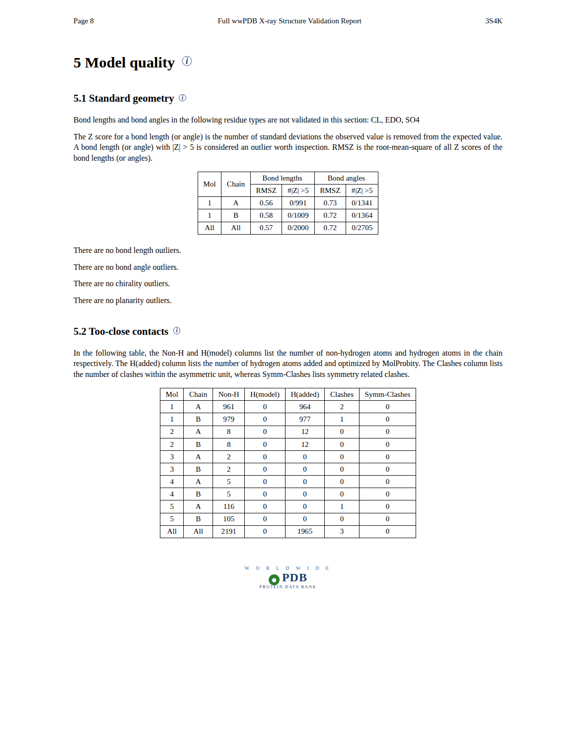Page 8
Full wwPDB X-ray Structure Validation Report
3S4K
5 Model quality i
5.1 Standard geometry i
Bond lengths and bond angles in the following residue types are not validated in this section: CL, EDO, SO4
The Z score for a bond length (or angle) is the number of standard deviations the observed value is removed from the expected value. A bond length (or angle) with |Z| > 5 is considered an outlier worth inspection. RMSZ is the root-mean-square of all Z scores of the bond lengths (or angles).
| Mol | Chain | Bond lengths | Bond angles |
| --- | --- | --- | --- |
| RMSZ | #/Z/ >5 | RMSZ | #/Z/ >5 |
| 1 | A | 0.56 | 0/991 | 0.73 | 0/1341 |
| 1 | B | 0.58 | 0/1009 | 0.72 | 0/1364 |
| All | All | 0.57 | 0/2000 | 0.72 | 0/2705 |
There are no bond length outliers.
There are no bond angle outliers.
There are no chirality outliers.
There are no planarity outliers.
5.2 Too-close contacts i
In the following table, the Non-H and H(model) columns list the number of non-hydrogen atoms and hydrogen atoms in the chain respectively. The H(added) column lists the number of hydrogen atoms added and optimized by MolProbity. The Clashes column lists the number of clashes within the asymmetric unit, whereas Symm-Clashes lists symmetry related clashes.
| Mol | Chain | Non-H | H(model) | H(added) | Clashes | Symm-Clashes |
| --- | --- | --- | --- | --- | --- | --- |
| 1 | A | 961 | 0 | 964 | 2 | 0 |
| 1 | B | 979 | 0 | 977 | 1 | 0 |
| 2 | A | 8 | 0 | 12 | 0 | 0 |
| 2 | B | 8 | 0 | 12 | 0 | 0 |
| 3 | A | 2 | 0 | 0 | 0 | 0 |
| 3 | B | 2 | 0 | 0 | 0 | 0 |
| 4 | A | 5 | 0 | 0 | 0 | 0 |
| 4 | B | 5 | 0 | 0 | 0 | 0 |
| 5 | A | 116 | 0 | 0 | 1 | 0 |
| 5 | B | 105 | 0 | 0 | 0 | 0 |
| All | All | 2191 | 0 | 1965 | 3 | 0 |
W O R L D W I D E ●PDB PROTEIN DATA BANK